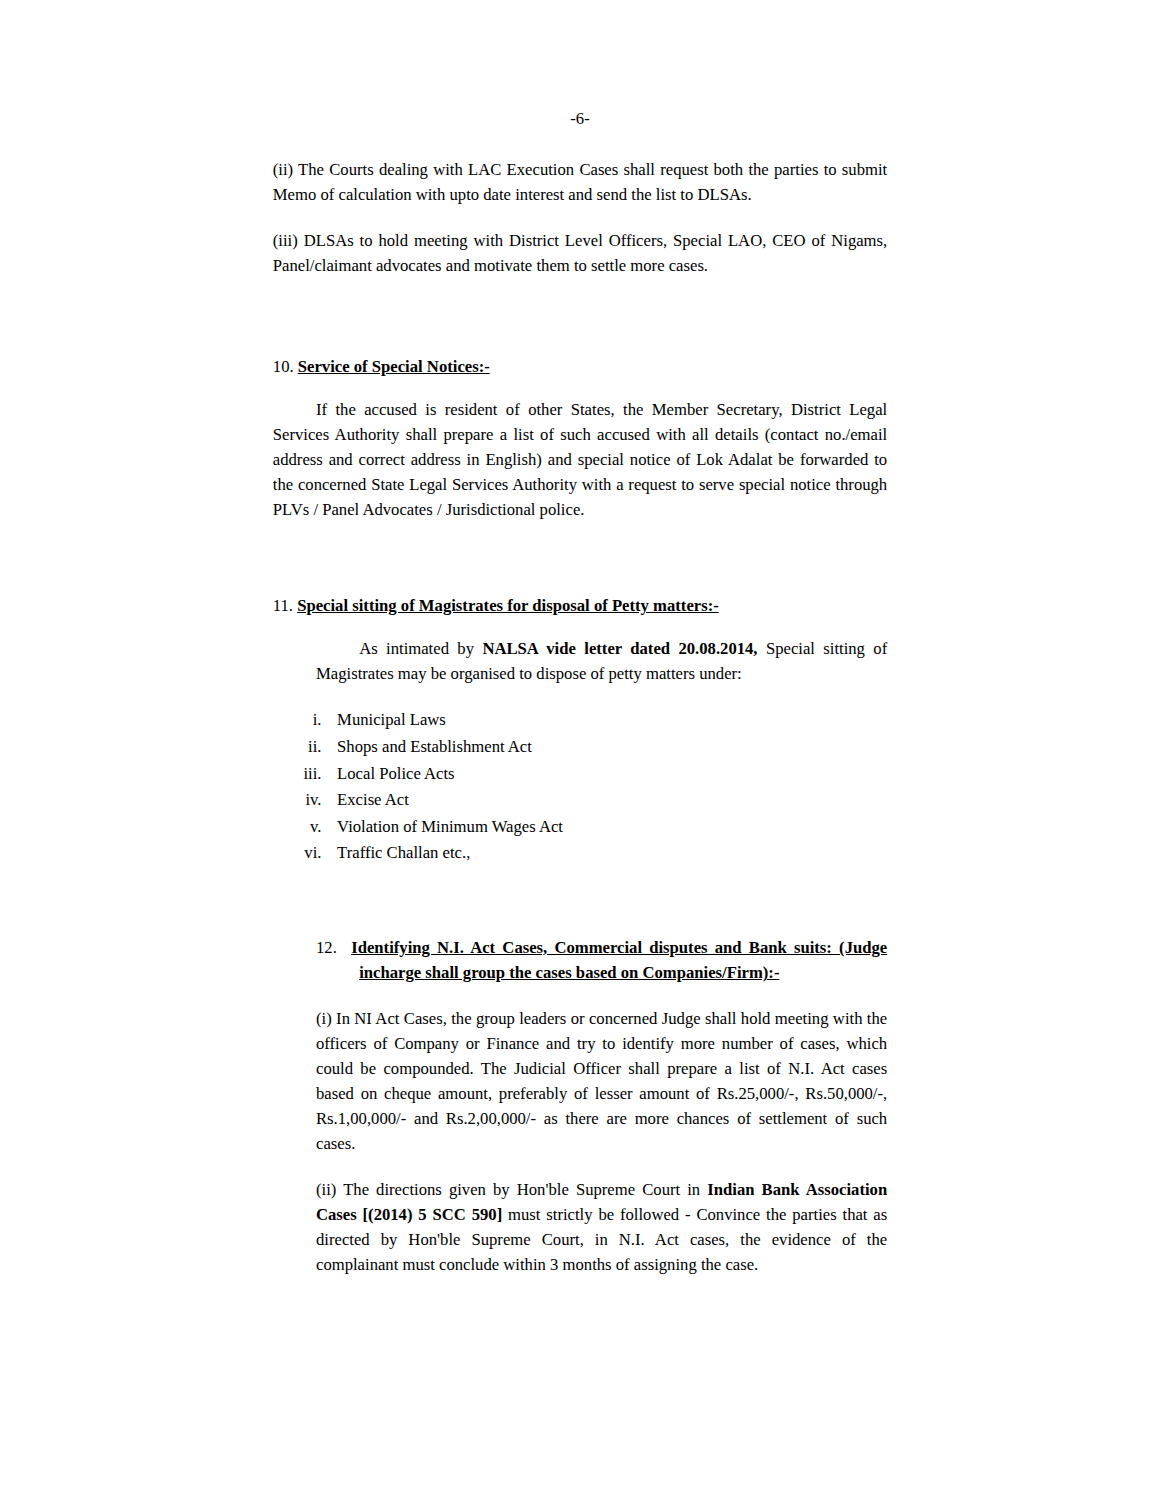-6-
(ii) The Courts dealing with LAC Execution Cases shall request both the parties to submit Memo of calculation with upto date interest and send the list to DLSAs.
(iii) DLSAs to hold meeting with District Level Officers, Special LAO, CEO of Nigams, Panel/claimant advocates and motivate them to settle more cases.
10. Service of Special Notices:-
If the accused is resident of other States, the Member Secretary, District Legal Services Authority shall prepare a list of such accused with all details (contact no./email address and correct address in English) and special notice of Lok Adalat be forwarded to the concerned State Legal Services Authority with a request to serve special notice through PLVs / Panel Advocates / Jurisdictional police.
11. Special sitting of Magistrates for disposal of Petty matters:-
As intimated by NALSA vide letter dated 20.08.2014, Special sitting of Magistrates may be organised to dispose of petty matters under:
Municipal Laws
Shops and Establishment Act
Local Police Acts
Excise Act
Violation of Minimum Wages Act
Traffic Challan etc.,
12. Identifying N.I. Act Cases, Commercial disputes and Bank suits: (Judge incharge shall group the cases based on Companies/Firm):-
(i) In NI Act Cases, the group leaders or concerned Judge shall hold meeting with the officers of Company or Finance and try to identify more number of cases, which could be compounded. The Judicial Officer shall prepare a list of N.I. Act cases based on cheque amount, preferably of lesser amount of Rs.25,000/-, Rs.50,000/-, Rs.1,00,000/- and Rs.2,00,000/- as there are more chances of settlement of such cases.
(ii) The directions given by Hon'ble Supreme Court in Indian Bank Association Cases [(2014) 5 SCC 590] must strictly be followed - Convince the parties that as directed by Hon'ble Supreme Court, in N.I. Act cases, the evidence of the complainant must conclude within 3 months of assigning the case.